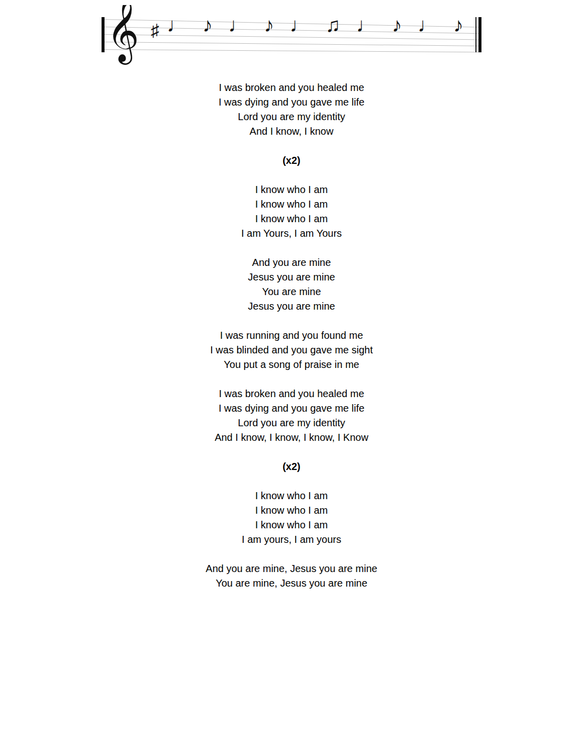𝄞
♯
♩ ♪ ♩ ♪ ♩ ♫ ♩ ♪ ♩ ♪ ♩ ♫ ♩ ♪ ♩ ♪ ♩ ♫ ♩ ♪
I was broken and you healed me
I was dying and you gave me life
Lord you are my identity
And I know, I know
(x2)
I know who I am
I know who I am
I know who I am
I am Yours, I am Yours
And you are mine
Jesus you are mine
You are mine
Jesus you are mine
I was running and you found me
I was blinded and you gave me sight
You put a song of praise in me
I was broken and you healed me
I was dying and you gave me life
Lord you are my identity
And I know, I know, I know, I Know
(x2)
I know who I am
I know who I am
I know who I am
I am yours, I am yours
And you are mine, Jesus you are mine
You are mine, Jesus you are mine